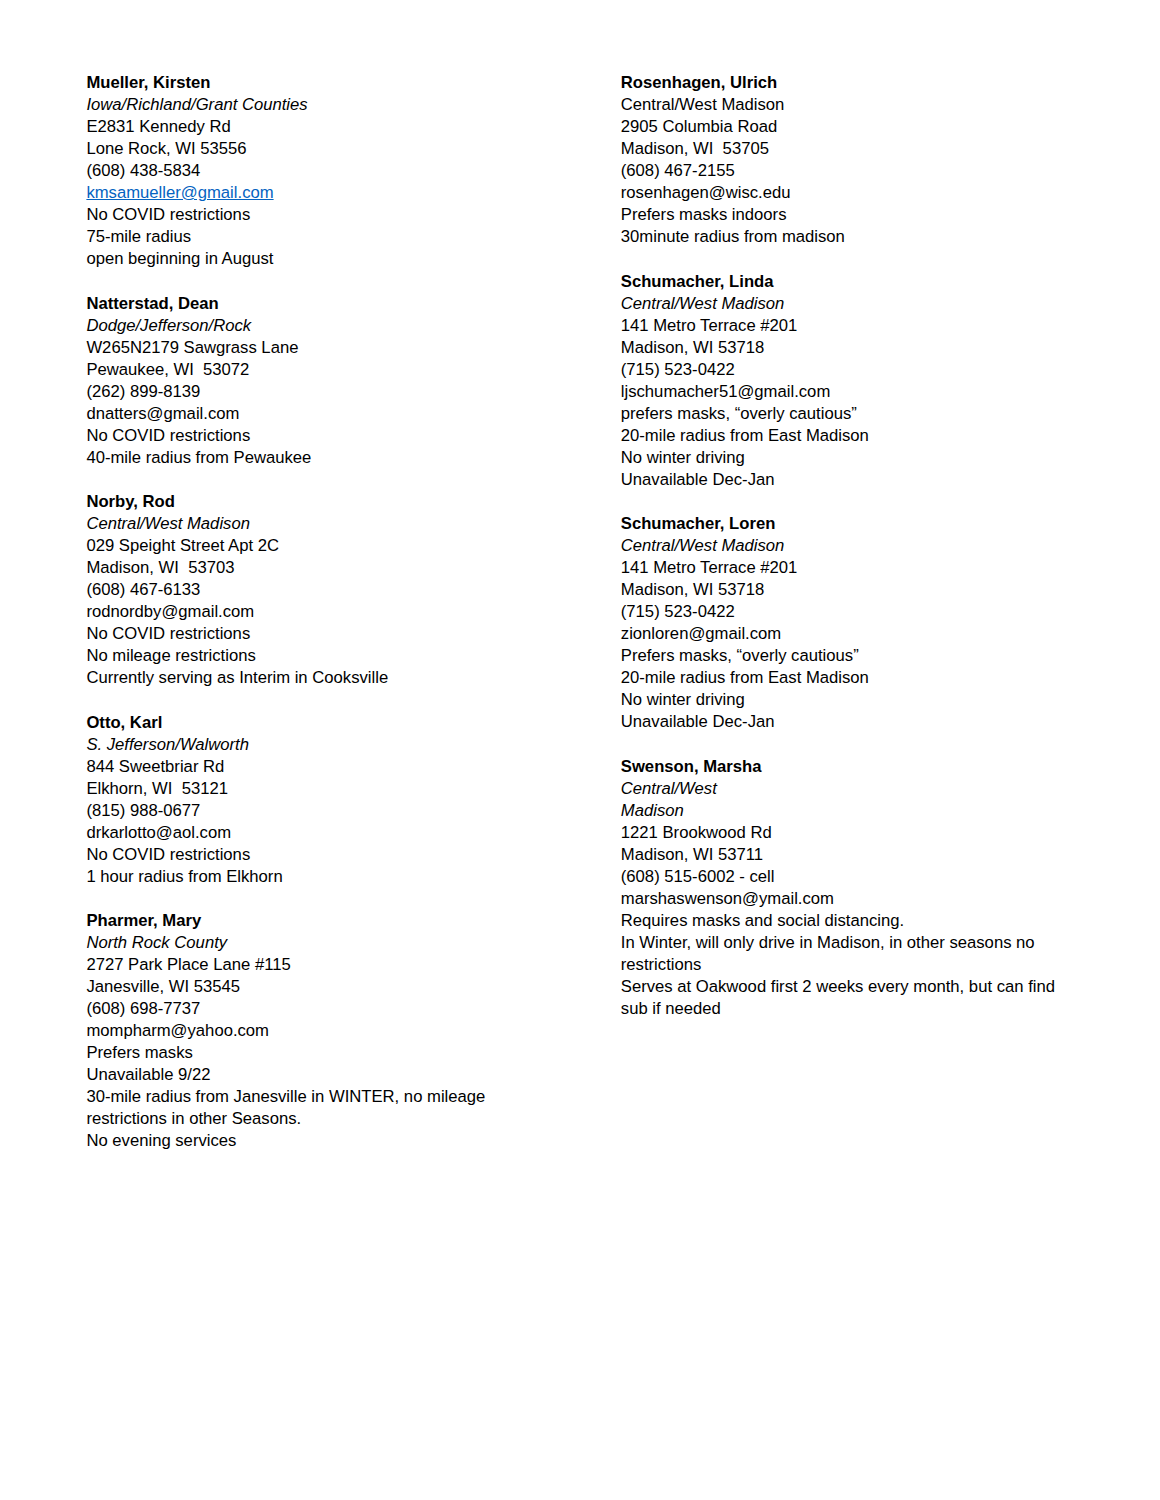Mueller, Kirsten Iowa/Richland/Grant Counties E2831 Kennedy Rd Lone Rock, WI 53556 (608) 438-5834 kmsamueller@gmail.com No COVID restrictions 75-mile radius open beginning in August
Natterstad, Dean Dodge/Jefferson/Rock W265N2179 Sawgrass Lane Pewaukee, WI 53072 (262) 899-8139 dnatters@gmail.com No COVID restrictions 40-mile radius from Pewaukee
Norby, Rod Central/West Madison 029 Speight Street Apt 2C Madison, WI 53703 (608) 467-6133 rodnordby@gmail.com No COVID restrictions No mileage restrictions Currently serving as Interim in Cooksville
Otto, Karl S. Jefferson/Walworth 844 Sweetbriar Rd Elkhorn, WI 53121 (815) 988-0677 drkarlotto@aol.com No COVID restrictions 1 hour radius from Elkhorn
Pharmer, Mary North Rock County 2727 Park Place Lane #115 Janesville, WI 53545 (608) 698-7737 mompharm@yahoo.com Prefers masks Unavailable 9/22 30-mile radius from Janesville in WINTER, no mileage restrictions in other Seasons. No evening services
Rosenhagen, Ulrich Central/West Madison 2905 Columbia Road Madison, WI 53705 (608) 467-2155 rosenhagen@wisc.edu Prefers masks indoors 30minute radius from madison
Schumacher, Linda Central/West Madison 141 Metro Terrace #201 Madison, WI 53718 (715) 523-0422 ljschumacher51@gmail.com prefers masks, “overly cautious” 20-mile radius from East Madison No winter driving Unavailable Dec-Jan
Schumacher, Loren Central/West Madison 141 Metro Terrace #201 Madison, WI 53718 (715) 523-0422 zionloren@gmail.com Prefers masks, “overly cautious” 20-mile radius from East Madison No winter driving Unavailable Dec-Jan
Swenson, Marsha Central/West Madison 1221 Brookwood Rd Madison, WI 53711 (608) 515-6002 - cell marshaswenson@ymail.com Requires masks and social distancing. In Winter, will only drive in Madison, in other seasons no restrictions Serves at Oakwood first 2 weeks every month, but can find sub if needed